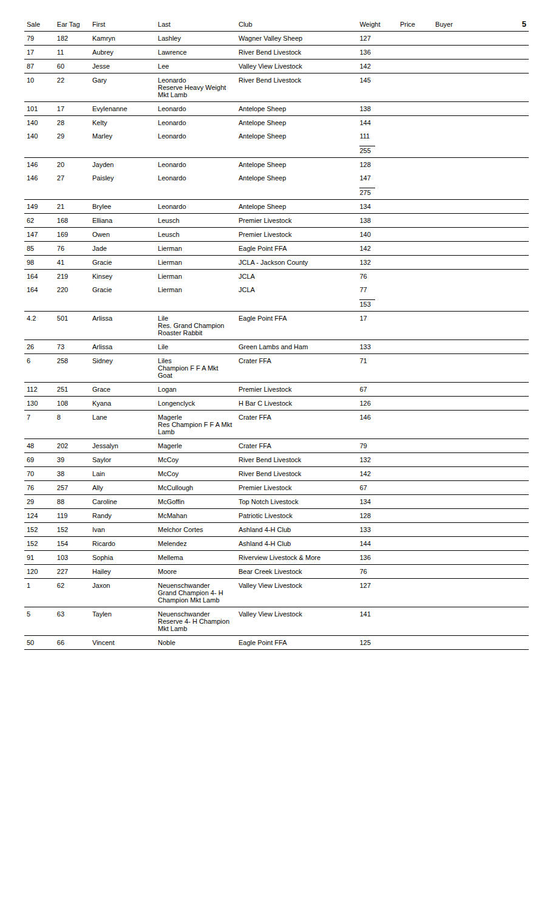| Sale | Ear Tag | First | Last | Club | Weight | Price | Buyer | 5 |
| --- | --- | --- | --- | --- | --- | --- | --- | --- |
| 79 | 182 | Kamryn | Lashley | Wagner Valley Sheep | 127 | | | |
| 17 | 11 | Aubrey | Lawrence | River Bend Livestock | 136 | | | |
| 87 | 60 | Jesse | Lee | Valley View Livestock | 142 | | | |
| 10 | 22 | Gary | Leonardo Reserve Heavy Weight Mkt Lamb | River Bend Livestock | 145 | | | |
| 101 | 17 | Evylenanne | Leonardo | Antelope Sheep | 138 | | | |
| 140 | 28 | Kelty | Leonardo | Antelope Sheep | 144 | | | |
| 140 | 29 | Marley | Leonardo | Antelope Sheep | 111 | | | |
| | | | | | 255 | | | |
| 146 | 20 | Jayden | Leonardo | Antelope Sheep | 128 | | | |
| 146 | 27 | Paisley | Leonardo | Antelope Sheep | 147 | | | |
| | | | | | 275 | | | |
| 149 | 21 | Brylee | Leonardo | Antelope Sheep | 134 | | | |
| 62 | 168 | Elliana | Leusch | Premier Livestock | 138 | | | |
| 147 | 169 | Owen | Leusch | Premier Livestock | 140 | | | |
| 85 | 76 | Jade | Lierman | Eagle Point FFA | 142 | | | |
| 98 | 41 | Gracie | Lierman | JCLA - Jackson County | 132 | | | |
| 164 | 219 | Kinsey | Lierman | JCLA | 76 | | | |
| 164 | 220 | Gracie | Lierman | JCLA | 77 | | | |
| | | | | | 153 | | | |
| 4.2 | 501 | Arlissa | Lile Res. Grand Champion Roaster Rabbit | Eagle Point FFA | 17 | | | |
| 26 | 73 | Arlissa | Lile | Green Lambs and Ham | 133 | | | |
| 6 | 258 | Sidney | Liles Champion F F A Mkt Goat | Crater FFA | 71 | | | |
| 112 | 251 | Grace | Logan | Premier Livestock | 67 | | | |
| 130 | 108 | Kyana | Longenclyck | H Bar C Livestock | 126 | | | |
| 7 | 8 | Lane | Magerle Res Champion F F A Mkt Lamb | Crater FFA | 146 | | | |
| 48 | 202 | Jessalyn | Magerle | Crater FFA | 79 | | | |
| 69 | 39 | Saylor | McCoy | River Bend Livestock | 132 | | | |
| 70 | 38 | Lain | McCoy | River Bend Livestock | 142 | | | |
| 76 | 257 | Ally | McCullough | Premier Livestock | 67 | | | |
| 29 | 88 | Caroline | McGoffin | Top Notch Livestock | 134 | | | |
| 124 | 119 | Randy | McMahan | Patriotic Livestock | 128 | | | |
| 152 | 152 | Ivan | Melchor Cortes | Ashland 4-H Club | 133 | | | |
| 152 | 154 | Ricardo | Melendez | Ashland 4-H Club | 144 | | | |
| 91 | 103 | Sophia | Mellema | Riverview Livestock & More | 136 | | | |
| 120 | 227 | Hailey | Moore | Bear Creek Livestock | 76 | | | |
| 1 | 62 | Jaxon | Neuenschwander Grand Champion 4- H Champion Mkt Lamb | Valley View Livestock | 127 | | | |
| 5 | 63 | Taylen | Neuenschwander Reserve 4- H Champion Mkt Lamb | Valley View Livestock | 141 | | | |
| 50 | 66 | Vincent | Noble | Eagle Point FFA | 125 | | | |